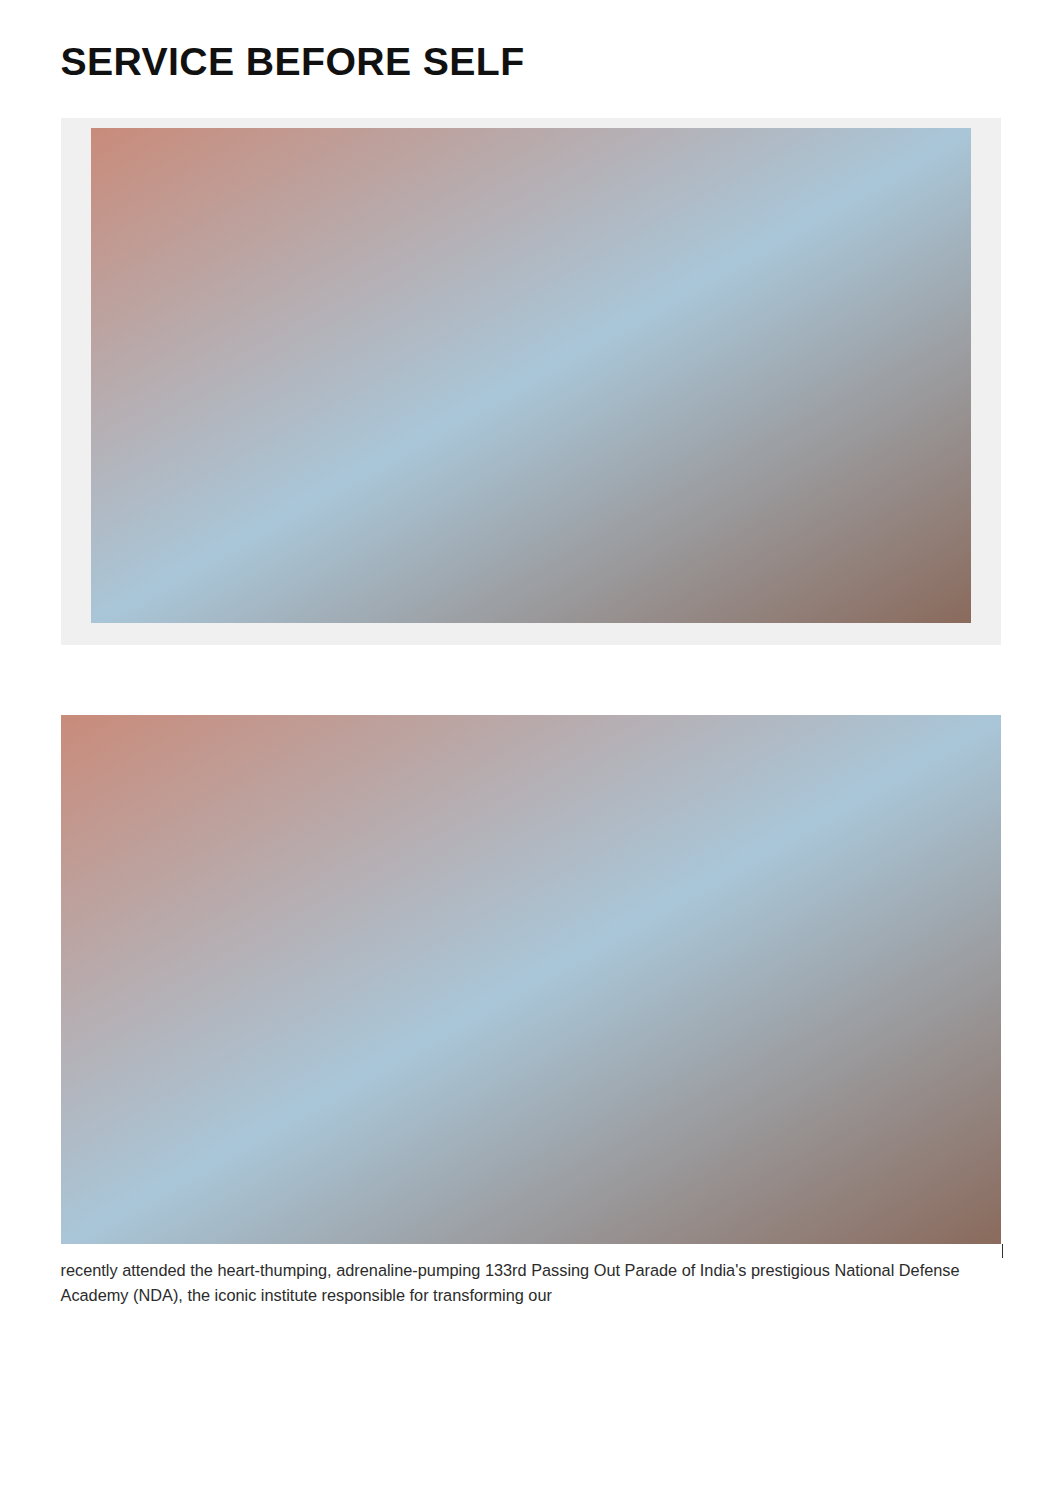Service Before Self
recently attended the heart-thumping, adrenaline-pumping 133rd Passing Out Parade of India's prestigious National Defense Academy (NDA), the iconic institute responsible for transforming our